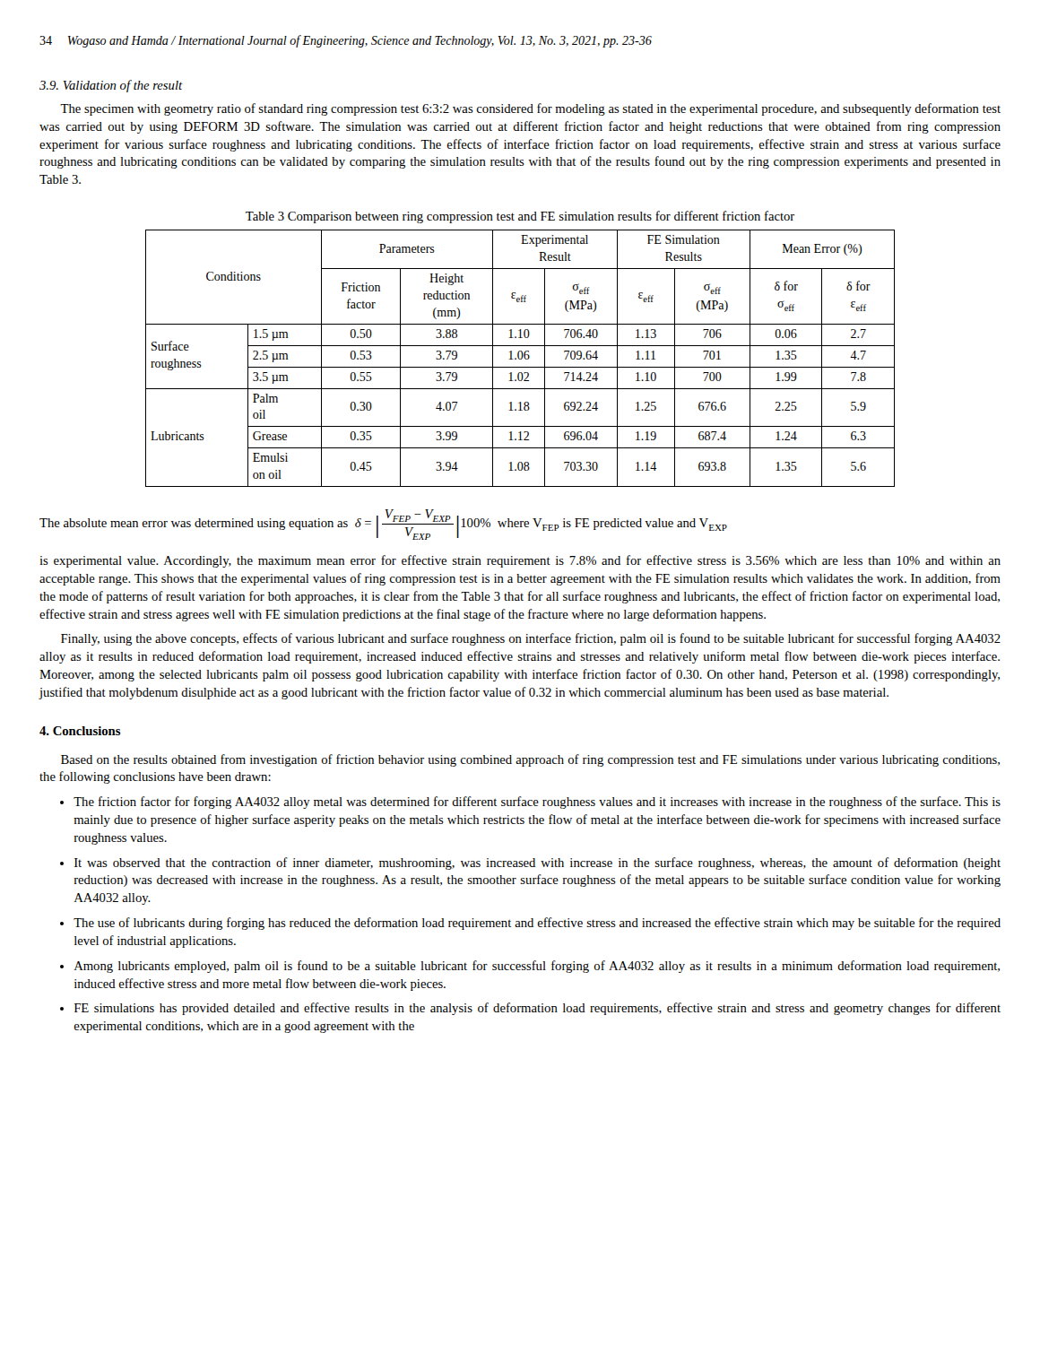34 Wogaso and Hamda / International Journal of Engineering, Science and Technology, Vol. 13, No. 3, 2021, pp. 23-36
3.9. Validation of the result
The specimen with geometry ratio of standard ring compression test 6:3:2 was considered for modeling as stated in the experimental procedure, and subsequently deformation test was carried out by using DEFORM 3D software. The simulation was carried out at different friction factor and height reductions that were obtained from ring compression experiment for various surface roughness and lubricating conditions. The effects of interface friction factor on load requirements, effective strain and stress at various surface roughness and lubricating conditions can be validated by comparing the simulation results with that of the results found out by the ring compression experiments and presented in Table 3.
Table 3 Comparison between ring compression test and FE simulation results for different friction factor
| Conditions | Parameters | Experimental Result | FE Simulation Results | Mean Error (%) |
| --- | --- | --- | --- | --- |
| Friction factor | Height reduction (mm) | ε eff | σ eff (MPa) | ε eff | σ eff (MPa) | δ for σ eff | δ for ε eff |
| Surface roughness | 1.5 µm | 0.50 | 3.88 | 1.10 | 706.40 | 1.13 | 706 | 0.06 | 2.7 |
| 2.5 µm | 0.53 | 3.79 | 1.06 | 709.64 | 1.11 | 701 | 1.35 | 4.7 |
| 3.5 µm | 0.55 | 3.79 | 1.02 | 714.24 | 1.10 | 700 | 1.99 | 7.8 |
| Lubricants | Palm oil | 0.30 | 4.07 | 1.18 | 692.24 | 1.25 | 676.6 | 2.25 | 5.9 |
| Grease | 0.35 | 3.99 | 1.12 | 696.04 | 1.19 | 687.4 | 1.24 | 6.3 |
| Emulsi on oil | 0.45 | 3.94 | 1.08 | 703.30 | 1.14 | 693.8 | 1.35 | 5.6 |
The absolute mean error was determined using equation as δ = |VFEP − VEXP VEXP|100% where VFEP is FE predicted value and VEXP
is experimental value. Accordingly, the maximum mean error for effective strain requirement is 7.8% and for effective stress is 3.56% which are less than 10% and within an acceptable range. This shows that the experimental values of ring compression test is in a better agreement with the FE simulation results which validates the work. In addition, from the mode of patterns of result variation for both approaches, it is clear from the Table 3 that for all surface roughness and lubricants, the effect of friction factor on experimental load, effective strain and stress agrees well with FE simulation predictions at the final stage of the fracture where no large deformation happens.
Finally, using the above concepts, effects of various lubricant and surface roughness on interface friction, palm oil is found to be suitable lubricant for successful forging AA4032 alloy as it results in reduced deformation load requirement, increased induced effective strains and stresses and relatively uniform metal flow between die-work pieces interface. Moreover, among the selected lubricants palm oil possess good lubrication capability with interface friction factor of 0.30. On other hand, Peterson et al. (1998) correspondingly, justified that molybdenum disulphide act as a good lubricant with the friction factor value of 0.32 in which commercial aluminum has been used as base material.
4. Conclusions
Based on the results obtained from investigation of friction behavior using combined approach of ring compression test and FE simulations under various lubricating conditions, the following conclusions have been drawn:
The friction factor for forging AA4032 alloy metal was determined for different surface roughness values and it increases with increase in the roughness of the surface. This is mainly due to presence of higher surface asperity peaks on the metals which restricts the flow of metal at the interface between die-work for specimens with increased surface roughness values.
It was observed that the contraction of inner diameter, mushrooming, was increased with increase in the surface roughness, whereas, the amount of deformation (height reduction) was decreased with increase in the roughness. As a result, the smoother surface roughness of the metal appears to be suitable surface condition value for working AA4032 alloy.
The use of lubricants during forging has reduced the deformation load requirement and effective stress and increased the effective strain which may be suitable for the required level of industrial applications.
Among lubricants employed, palm oil is found to be a suitable lubricant for successful forging of AA4032 alloy as it results in a minimum deformation load requirement, induced effective stress and more metal flow between die-work pieces.
FE simulations has provided detailed and effective results in the analysis of deformation load requirements, effective strain and stress and geometry changes for different experimental conditions, which are in a good agreement with the